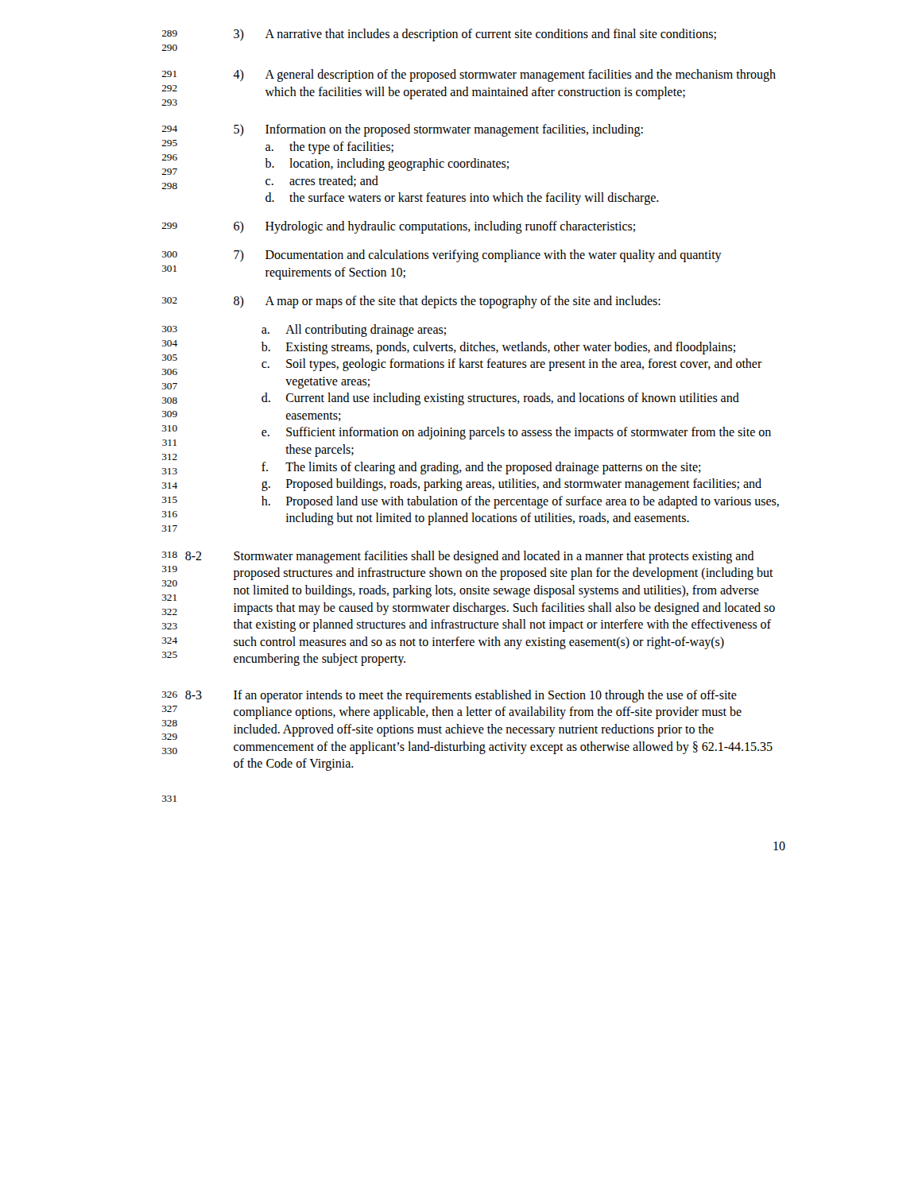289 290
3)
A narrative that includes a description of current site conditions and final site conditions;
291 292 293
4)
A general description of the proposed stormwater management facilities and the mechanism through which the facilities will be operated and maintained after construction is complete;
294 295 296 297 298
5)
Information on the proposed stormwater management facilities, including:
a. the type of facilities;
b. location, including geographic coordinates;
c. acres treated; and
d. the surface waters or karst features into which the facility will discharge.
299
6)
Hydrologic and hydraulic computations, including runoff characteristics;
300 301
7)
Documentation and calculations verifying compliance with the water quality and quantity requirements of Section 10;
302
8)
A map or maps of the site that depicts the topography of the site and includes:
303 304 305 306 307 308 309 310 311 312 313 314 315 316 317
a. All contributing drainage areas;
b. Existing streams, ponds, culverts, ditches, wetlands, other water bodies, and floodplains;
c. Soil types, geologic formations if karst features are present in the area, forest cover, and other vegetative areas;
d. Current land use including existing structures, roads, and locations of known utilities and easements;
e. Sufficient information on adjoining parcels to assess the impacts of stormwater from the site on these parcels;
f. The limits of clearing and grading, and the proposed drainage patterns on the site;
g. Proposed buildings, roads, parking areas, utilities, and stormwater management facilities; and
h. Proposed land use with tabulation of the percentage of surface area to be adapted to various uses, including but not limited to planned locations of utilities, roads, and easements.
318 319 320 321 322 323 324 325
8-2
Stormwater management facilities shall be designed and located in a manner that protects existing and proposed structures and infrastructure shown on the proposed site plan for the development (including but not limited to buildings, roads, parking lots, onsite sewage disposal systems and utilities), from adverse impacts that may be caused by stormwater discharges. Such facilities shall also be designed and located so that existing or planned structures and infrastructure shall not impact or interfere with the effectiveness of such control measures and so as not to interfere with any existing easement(s) or right-of-way(s) encumbering the subject property.
326 327 328 329 330
8-3
If an operator intends to meet the requirements established in Section 10 through the use of off-site compliance options, where applicable, then a letter of availability from the off-site provider must be included. Approved off-site options must achieve the necessary nutrient reductions prior to the commencement of the applicant’s land-disturbing activity except as otherwise allowed by § 62.1-44.15.35 of the Code of Virginia.
331
10